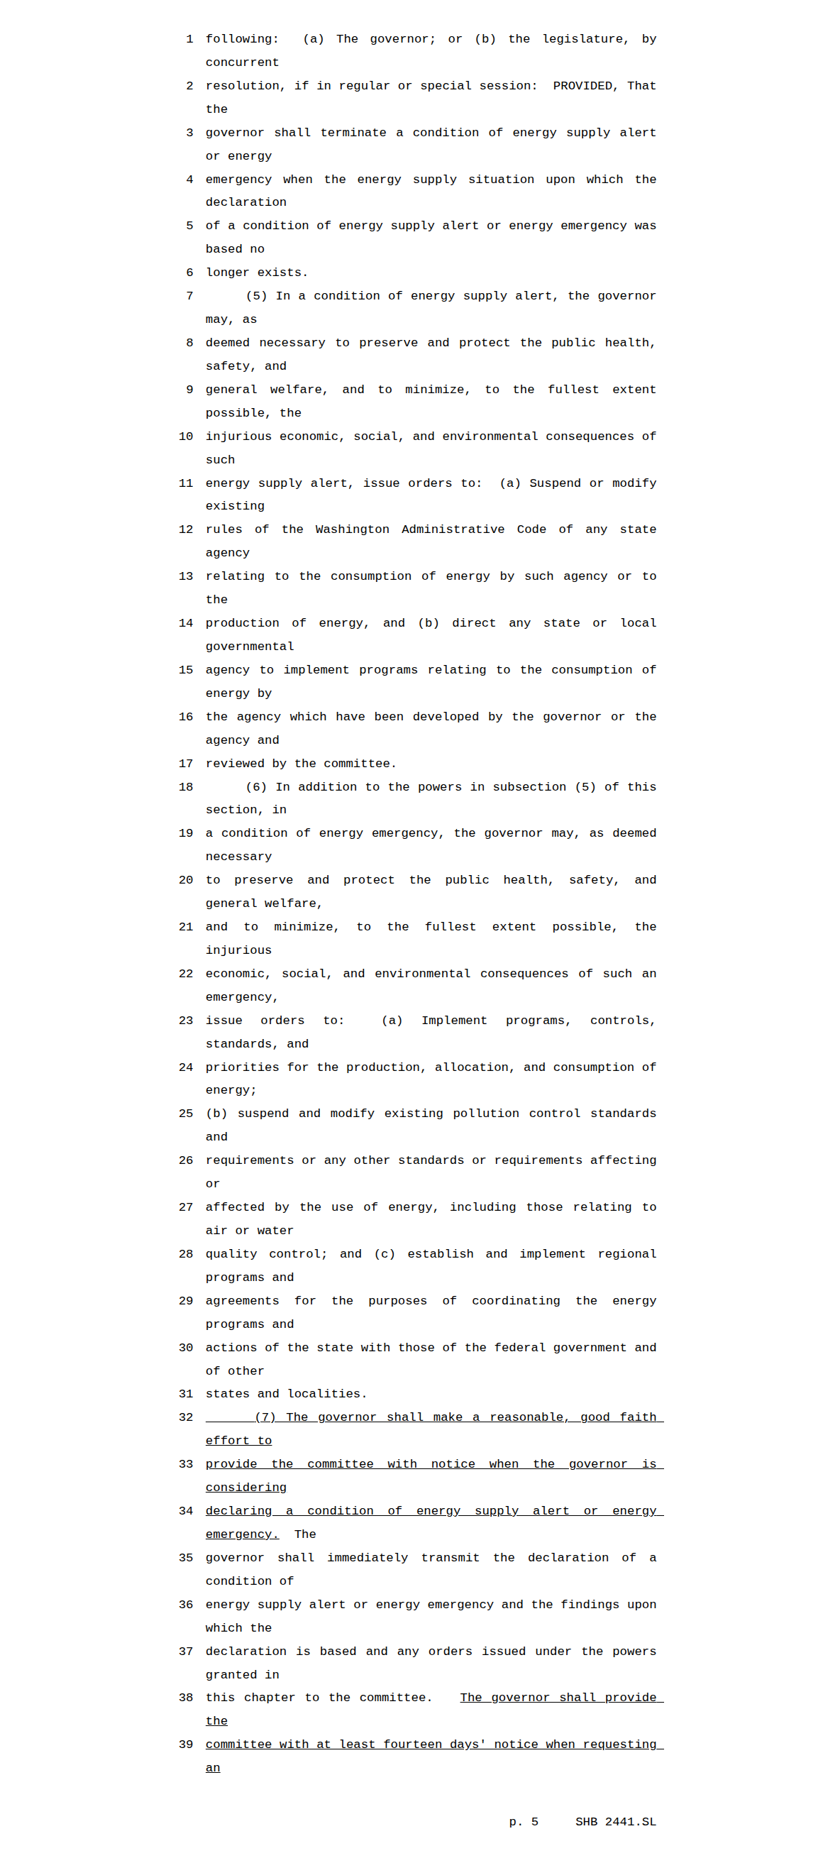following: (a) The governor; or (b) the legislature, by concurrent
resolution, if in regular or special session: PROVIDED, That the
governor shall terminate a condition of energy supply alert or energy
emergency when the energy supply situation upon which the declaration
of a condition of energy supply alert or energy emergency was based no
longer exists.
(5) In a condition of energy supply alert, the governor may, as
deemed necessary to preserve and protect the public health, safety, and
general welfare, and to minimize, to the fullest extent possible, the
injurious economic, social, and environmental consequences of such
energy supply alert, issue orders to: (a) Suspend or modify existing
rules of the Washington Administrative Code of any state agency
relating to the consumption of energy by such agency or to the
production of energy, and (b) direct any state or local governmental
agency to implement programs relating to the consumption of energy by
the agency which have been developed by the governor or the agency and
reviewed by the committee.
(6) In addition to the powers in subsection (5) of this section, in
a condition of energy emergency, the governor may, as deemed necessary
to preserve and protect the public health, safety, and general welfare,
and to minimize, to the fullest extent possible, the injurious
economic, social, and environmental consequences of such an emergency,
issue orders to: (a) Implement programs, controls, standards, and
priorities for the production, allocation, and consumption of energy;
(b) suspend and modify existing pollution control standards and
requirements or any other standards or requirements affecting or
affected by the use of energy, including those relating to air or water
quality control; and (c) establish and implement regional programs and
agreements for the purposes of coordinating the energy programs and
actions of the state with those of the federal government and of other
states and localities.
(7) The governor shall make a reasonable, good faith effort to
provide the committee with notice when the governor is considering
declaring a condition of energy supply alert or energy emergency. The
governor shall immediately transmit the declaration of a condition of
energy supply alert or energy emergency and the findings upon which the
declaration is based and any orders issued under the powers granted in
this chapter to the committee. The governor shall provide the
committee with at least fourteen days' notice when requesting an
p. 5 SHB 2441.SL